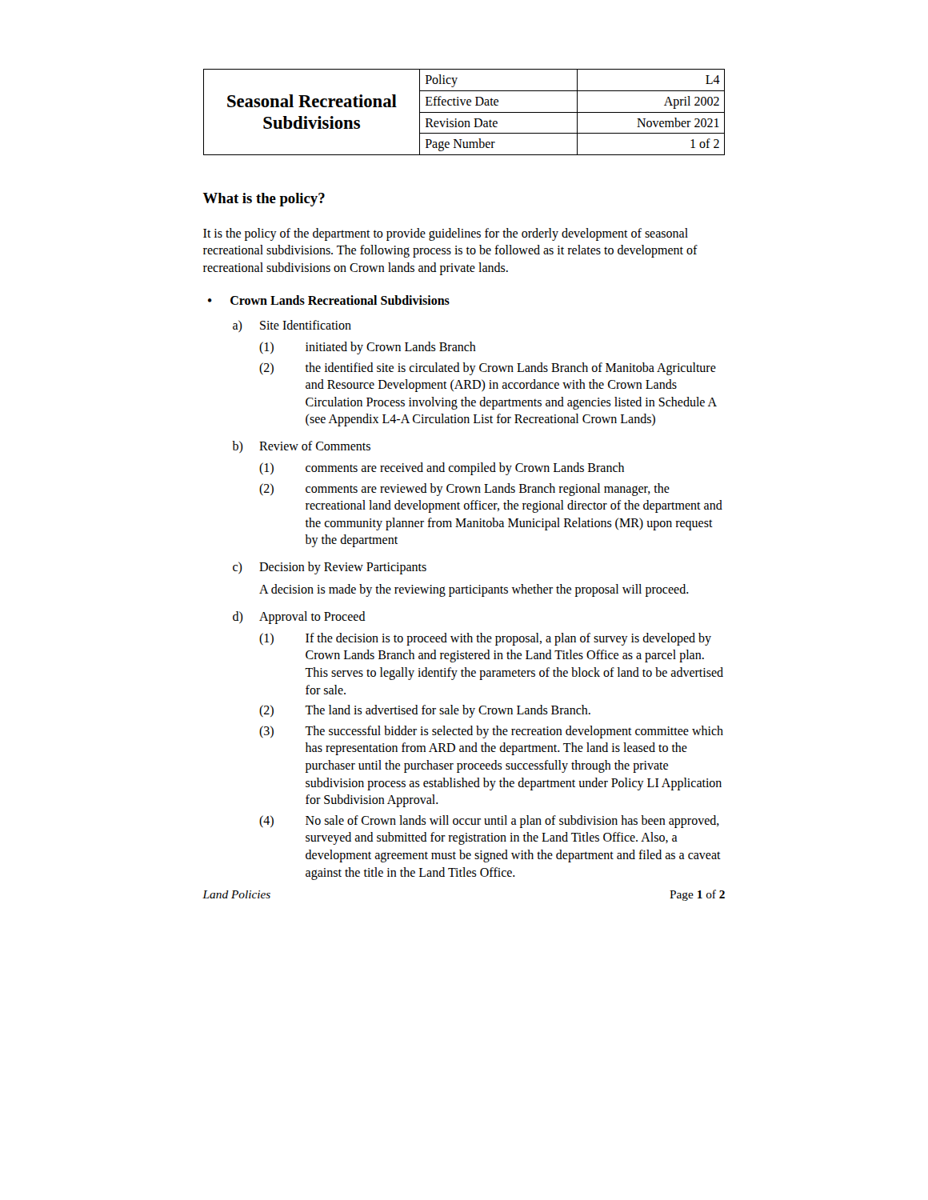| Seasonal Recreational Subdivisions | Policy | L4 |
| Effective Date | April 2002 |
| Revision Date | November 2021 |
| Page Number | 1 of 2 |
What is the policy?
It is the policy of the department to provide guidelines for the orderly development of seasonal recreational subdivisions. The following process is to be followed as it relates to development of recreational subdivisions on Crown lands and private lands.
Crown Lands Recreational Subdivisions
a) Site Identification
(1) initiated by Crown Lands Branch
(2) the identified site is circulated by Crown Lands Branch of Manitoba Agriculture and Resource Development (ARD) in accordance with the Crown Lands Circulation Process involving the departments and agencies listed in Schedule A (see Appendix L4-A Circulation List for Recreational Crown Lands)
b) Review of Comments
(1) comments are received and compiled by Crown Lands Branch
(2) comments are reviewed by Crown Lands Branch regional manager, the recreational land development officer, the regional director of the department and the community planner from Manitoba Municipal Relations (MR) upon request by the department
c) Decision by Review Participants
A decision is made by the reviewing participants whether the proposal will proceed.
d) Approval to Proceed
(1) If the decision is to proceed with the proposal, a plan of survey is developed by Crown Lands Branch and registered in the Land Titles Office as a parcel plan. This serves to legally identify the parameters of the block of land to be advertised for sale.
(2) The land is advertised for sale by Crown Lands Branch.
(3) The successful bidder is selected by the recreation development committee which has representation from ARD and the department. The land is leased to the purchaser until the purchaser proceeds successfully through the private subdivision process as established by the department under Policy LI Application for Subdivision Approval.
(4) No sale of Crown lands will occur until a plan of subdivision has been approved, surveyed and submitted for registration in the Land Titles Office. Also, a development agreement must be signed with the department and filed as a caveat against the title in the Land Titles Office.
Land Policies Page 1 of 2